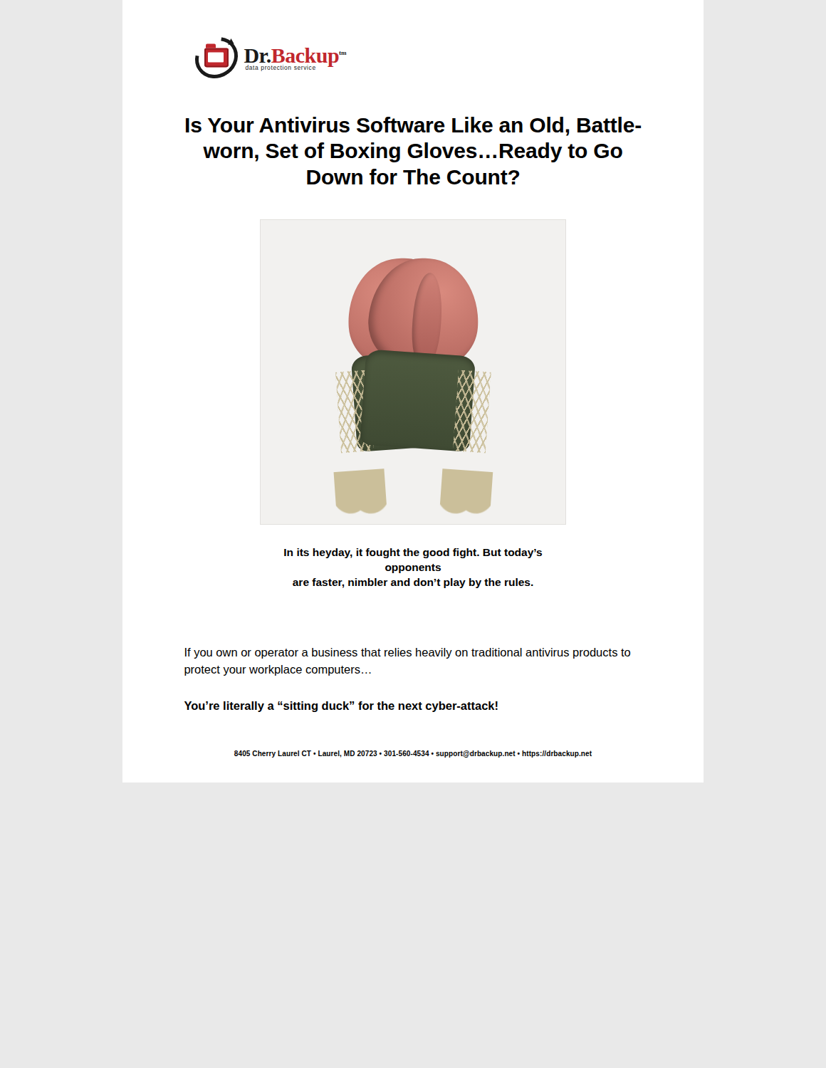Dr. Backuptm data protection service
Is Your Antivirus Software Like an Old, Battle-worn, Set of Boxing Gloves…Ready to Go Down for The Count?
In its heyday, it fought the good fight. But today’s opponents
are faster, nimbler and don’t play by the rules.
If you own or operator a business that relies heavily on traditional antivirus products to protect your workplace computers…
You’re literally a “sitting duck” for the next cyber-attack!
8405 Cherry Laurel CT • Laurel, MD 20723 • 301-560-4534 • support@drbackup.net • https://drbackup.net